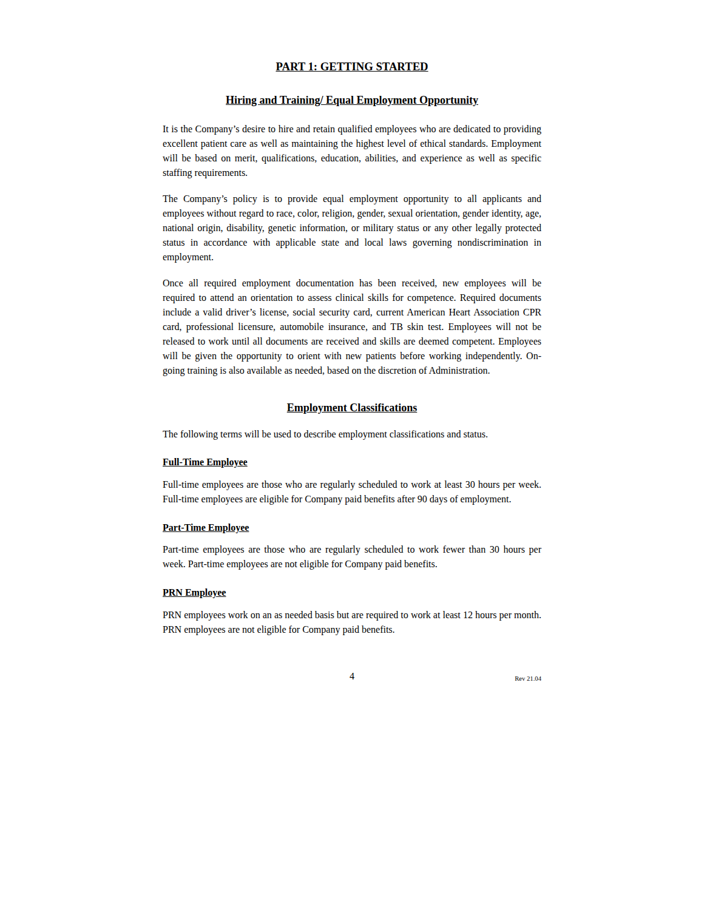PART 1: GETTING STARTED
Hiring and Training/ Equal Employment Opportunity
It is the Company’s desire to hire and retain qualified employees who are dedicated to providing excellent patient care as well as maintaining the highest level of ethical standards. Employment will be based on merit, qualifications, education, abilities, and experience as well as specific staffing requirements.
The Company’s policy is to provide equal employment opportunity to all applicants and employees without regard to race, color, religion, gender, sexual orientation, gender identity, age, national origin, disability, genetic information, or military status or any other legally protected status in accordance with applicable state and local laws governing nondiscrimination in employment.
Once all required employment documentation has been received, new employees will be required to attend an orientation to assess clinical skills for competence. Required documents include a valid driver’s license, social security card, current American Heart Association CPR card, professional licensure, automobile insurance, and TB skin test. Employees will not be released to work until all documents are received and skills are deemed competent. Employees will be given the opportunity to orient with new patients before working independently. On-going training is also available as needed, based on the discretion of Administration.
Employment Classifications
The following terms will be used to describe employment classifications and status.
Full-Time Employee
Full-time employees are those who are regularly scheduled to work at least 30 hours per week. Full-time employees are eligible for Company paid benefits after 90 days of employment.
Part-Time Employee
Part-time employees are those who are regularly scheduled to work fewer than 30 hours per week. Part-time employees are not eligible for Company paid benefits.
PRN Employee
PRN employees work on an as needed basis but are required to work at least 12 hours per month. PRN employees are not eligible for Company paid benefits.
4
Rev 21.04